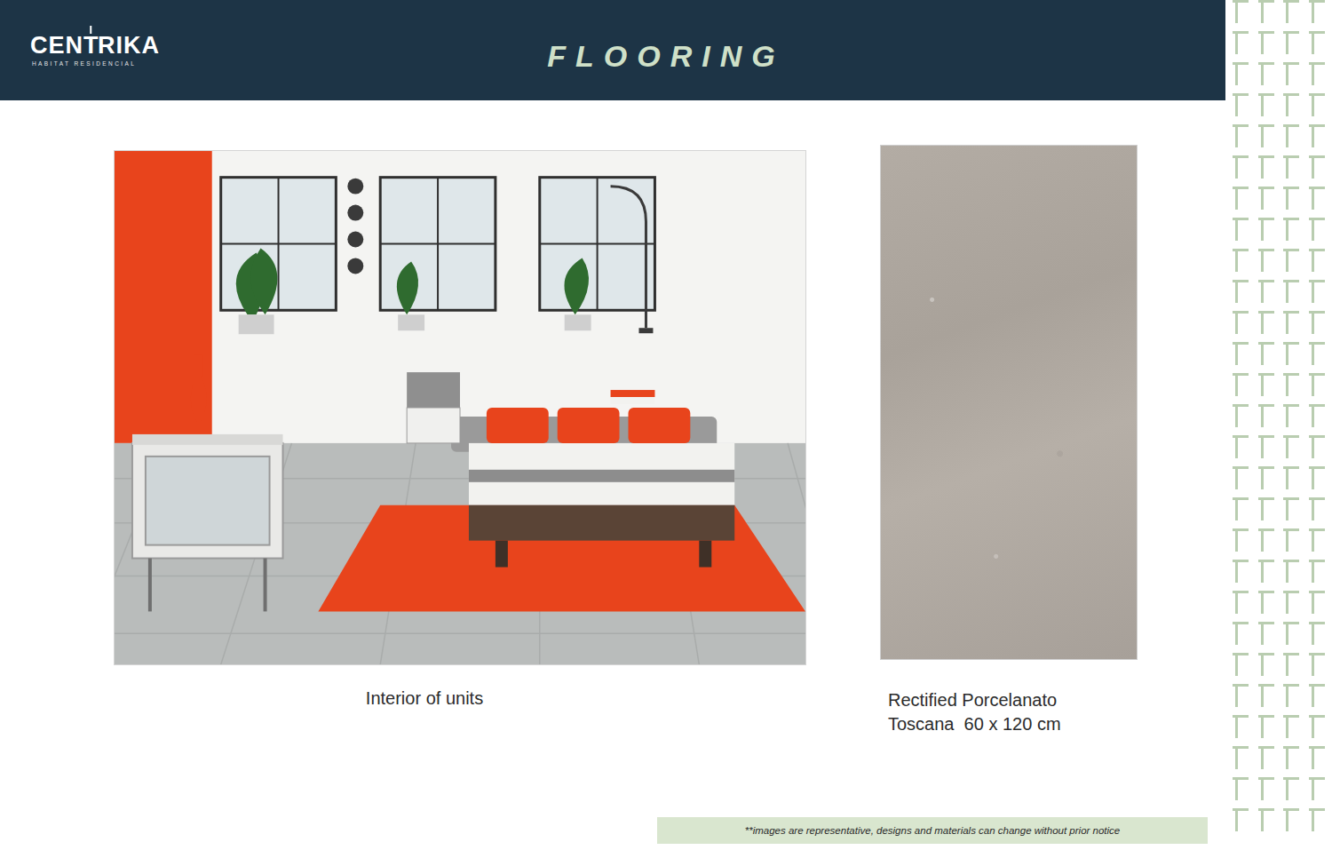CENTRIKA
HABITAT RESIDENCIAL
FLOORING
Interior of units
Rectified Porcelanato
Toscana 60 x 120 cm
**images are representative, designs and materials can change without prior notice